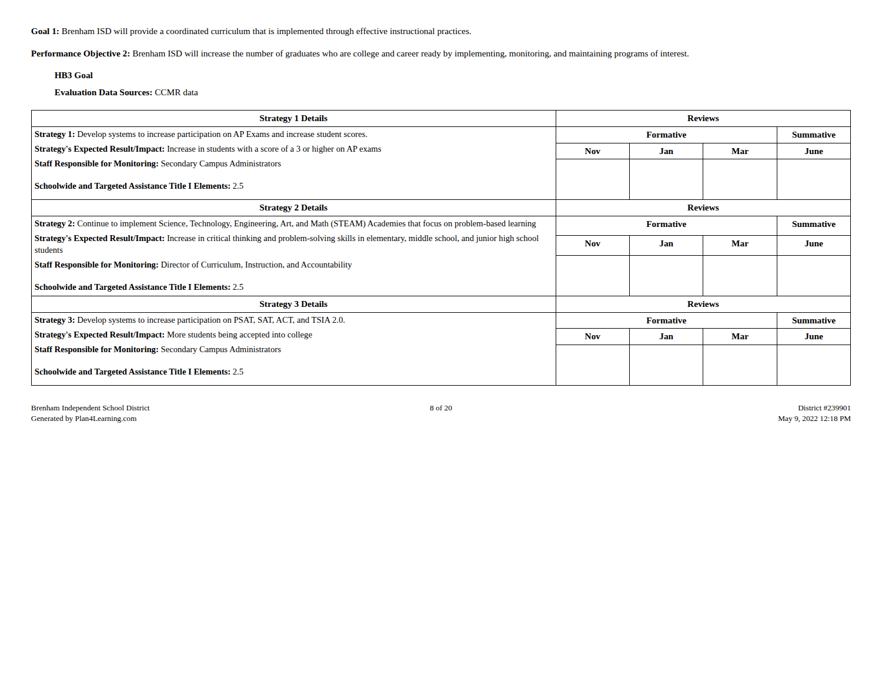Goal 1: Brenham ISD will provide a coordinated curriculum that is implemented through effective instructional practices.
Performance Objective 2: Brenham ISD will increase the number of graduates who are college and career ready by implementing, monitoring, and maintaining programs of interest.
HB3 Goal
Evaluation Data Sources: CCMR data
| Strategy 1 Details | Reviews |
| Strategy 1: Develop systems to increase participation on AP Exams and increase student scores. Strategy's Expected Result/Impact: Increase in students with a score of a 3 or higher on AP exams Staff Responsible for Monitoring: Secondary Campus Administrators Schoolwide and Targeted Assistance Title I Elements: 2.5 | Formative | Summative |
| Nov | Jan | Mar | June |
| Strategy 2 Details | Reviews |
| Strategy 2: Continue to implement Science, Technology, Engineering, Art, and Math (STEAM) Academies that focus on problem-based learning Strategy's Expected Result/Impact: Increase in critical thinking and problem-solving skills in elementary, middle school, and junior high school students Staff Responsible for Monitoring: Director of Curriculum, Instruction, and Accountability Schoolwide and Targeted Assistance Title I Elements: 2.5 | Formative | Summative |
| Nov | Jan | Mar | June |
| Strategy 3 Details | Reviews |
| Strategy 3: Develop systems to increase participation on PSAT, SAT, ACT, and TSIA 2.0. Strategy's Expected Result/Impact: More students being accepted into college Staff Responsible for Monitoring: Secondary Campus Administrators Schoolwide and Targeted Assistance Title I Elements: 2.5 | Formative | Summative |
| Nov | Jan | Mar | June |
| Brenham Independent School District Generated by Plan4Learning.com | 8 of 20 | District #239901 May 9, 2022 12:18 PM |